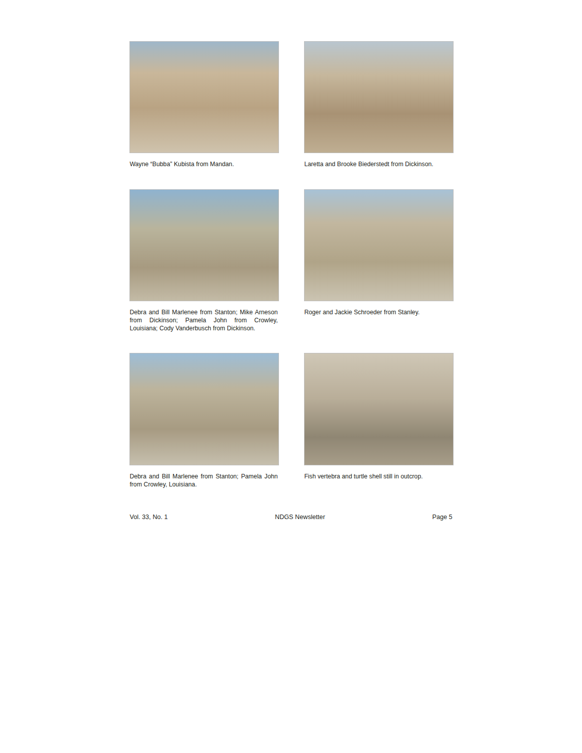Wayne “Bubba” Kubista from Mandan.
Laretta and Brooke Biederstedt from Dickinson.
Debra and Bill Marlenee from Stanton; Mike Arneson from Dickinson; Pamela John from Crowley, Louisiana; Cody Vanderbusch from Dickinson.
Roger and Jackie Schroeder from Stanley.
Debra and Bill Marlenee from Stanton; Pamela John from Crowley, Louisiana.
Fish vertebra and turtle shell still in outcrop.
Vol. 33, No. 1
NDGS Newsletter
Page 5